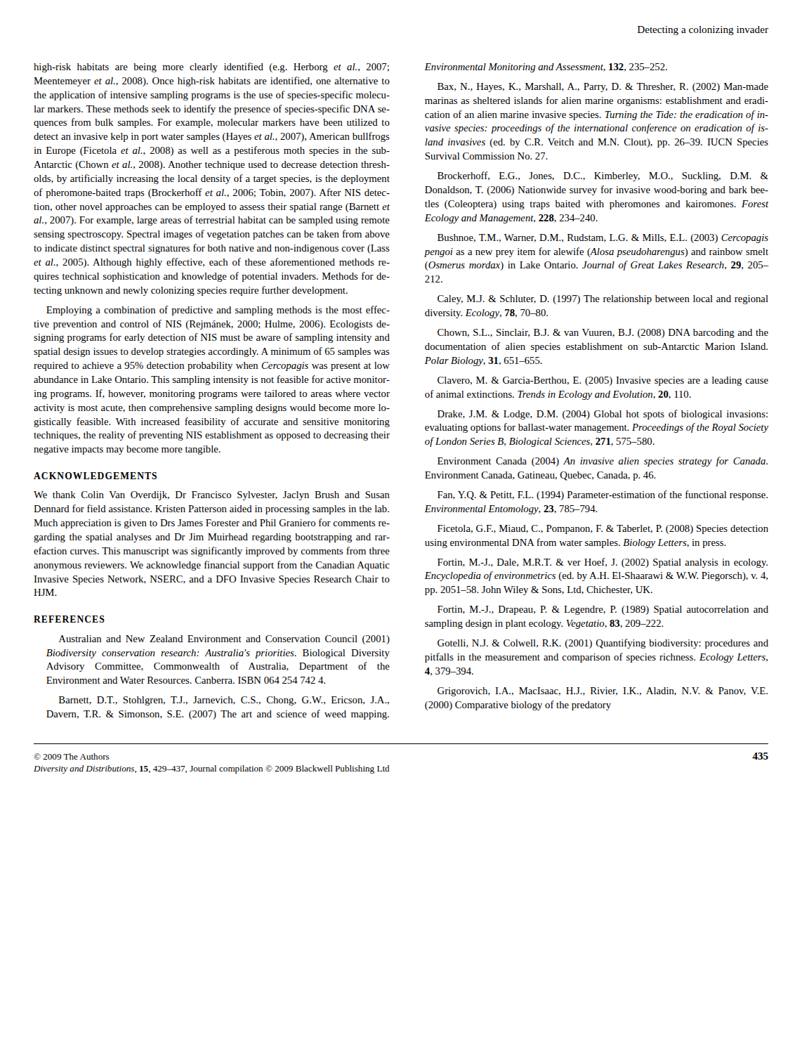Detecting a colonizing invader
high-risk habitats are being more clearly identified (e.g. Herborg et al., 2007; Meentemeyer et al., 2008). Once high-risk habitats are identified, one alternative to the application of intensive sampling programs is the use of species-specific molecular markers. These methods seek to identify the presence of species-specific DNA sequences from bulk samples. For example, molecular markers have been utilized to detect an invasive kelp in port water samples (Hayes et al., 2007), American bullfrogs in Europe (Ficetola et al., 2008) as well as a pestiferous moth species in the sub-Antarctic (Chown et al., 2008). Another technique used to decrease detection thresholds, by artificially increasing the local density of a target species, is the deployment of pheromone-baited traps (Brockerhoff et al., 2006; Tobin, 2007). After NIS detection, other novel approaches can be employed to assess their spatial range (Barnett et al., 2007). For example, large areas of terrestrial habitat can be sampled using remote sensing spectroscopy. Spectral images of vegetation patches can be taken from above to indicate distinct spectral signatures for both native and non-indigenous cover (Lass et al., 2005). Although highly effective, each of these aforementioned methods requires technical sophistication and knowledge of potential invaders. Methods for detecting unknown and newly colonizing species require further development.
Employing a combination of predictive and sampling methods is the most effective prevention and control of NIS (Rejmánek, 2000; Hulme, 2006). Ecologists designing programs for early detection of NIS must be aware of sampling intensity and spatial design issues to develop strategies accordingly. A minimum of 65 samples was required to achieve a 95% detection probability when Cercopagis was present at low abundance in Lake Ontario. This sampling intensity is not feasible for active monitoring programs. If, however, monitoring programs were tailored to areas where vector activity is most acute, then comprehensive sampling designs would become more logistically feasible. With increased feasibility of accurate and sensitive monitoring techniques, the reality of preventing NIS establishment as opposed to decreasing their negative impacts may become more tangible.
Acknowledgements
We thank Colin Van Overdijk, Dr Francisco Sylvester, Jaclyn Brush and Susan Dennard for field assistance. Kristen Patterson aided in processing samples in the lab. Much appreciation is given to Drs James Forester and Phil Graniero for comments regarding the spatial analyses and Dr Jim Muirhead regarding bootstrapping and rarefaction curves. This manuscript was significantly improved by comments from three anonymous reviewers. We acknowledge financial support from the Canadian Aquatic Invasive Species Network, NSERC, and a DFO Invasive Species Research Chair to HJM.
References
Australian and New Zealand Environment and Conservation Council (2001) Biodiversity conservation research: Australia's priorities. Biological Diversity Advisory Committee, Commonwealth of Australia, Department of the Environment and Water Resources. Canberra. ISBN 064 254 742 4.
Barnett, D.T., Stohlgren, T.J., Jarnevich, C.S., Chong, G.W., Ericson, J.A., Davern, T.R. & Simonson, S.E. (2007) The art and science of weed mapping. Environmental Monitoring and Assessment, 132, 235–252.
Bax, N., Hayes, K., Marshall, A., Parry, D. & Thresher, R. (2002) Man-made marinas as sheltered islands for alien marine organisms: establishment and eradication of an alien marine invasive species. Turning the Tide: the eradication of invasive species: proceedings of the international conference on eradication of island invasives (ed. by C.R. Veitch and M.N. Clout), pp. 26–39. IUCN Species Survival Commission No. 27.
Brockerhoff, E.G., Jones, D.C., Kimberley, M.O., Suckling, D.M. & Donaldson, T. (2006) Nationwide survey for invasive wood-boring and bark beetles (Coleoptera) using traps baited with pheromones and kairomones. Forest Ecology and Management, 228, 234–240.
Bushnoe, T.M., Warner, D.M., Rudstam, L.G. & Mills, E.L. (2003) Cercopagis pengoi as a new prey item for alewife (Alosa pseudoharengus) and rainbow smelt (Osmerus mordax) in Lake Ontario. Journal of Great Lakes Research, 29, 205–212.
Caley, M.J. & Schluter, D. (1997) The relationship between local and regional diversity. Ecology, 78, 70–80.
Chown, S.L., Sinclair, B.J. & van Vuuren, B.J. (2008) DNA barcoding and the documentation of alien species establishment on sub-Antarctic Marion Island. Polar Biology, 31, 651–655.
Clavero, M. & Garcia-Berthou, E. (2005) Invasive species are a leading cause of animal extinctions. Trends in Ecology and Evolution, 20, 110.
Drake, J.M. & Lodge, D.M. (2004) Global hot spots of biological invasions: evaluating options for ballast-water management. Proceedings of the Royal Society of London Series B, Biological Sciences, 271, 575–580.
Environment Canada (2004) An invasive alien species strategy for Canada. Environment Canada, Gatineau, Quebec, Canada, p. 46.
Fan, Y.Q. & Petitt, F.L. (1994) Parameter-estimation of the functional response. Environmental Entomology, 23, 785–794.
Ficetola, G.F., Miaud, C., Pompanon, F. & Taberlet, P. (2008) Species detection using environmental DNA from water samples. Biology Letters, in press.
Fortin, M.-J., Dale, M.R.T. & ver Hoef, J. (2002) Spatial analysis in ecology. Encyclopedia of environmetrics (ed. by A.H. El-Shaarawi & W.W. Piegorsch), v. 4, pp. 2051–58. John Wiley & Sons, Ltd, Chichester, UK.
Fortin, M.-J., Drapeau, P. & Legendre, P. (1989) Spatial autocorrelation and sampling design in plant ecology. Vegetatio, 83, 209–222.
Gotelli, N.J. & Colwell, R.K. (2001) Quantifying biodiversity: procedures and pitfalls in the measurement and comparison of species richness. Ecology Letters, 4, 379–394.
Grigorovich, I.A., MacIsaac, H.J., Rivier, I.K., Aladin, N.V. & Panov, V.E. (2000) Comparative biology of the predatory
© 2009 The Authors
Diversity and Distributions, 15, 429–437, Journal compilation © 2009 Blackwell Publishing Ltd
435